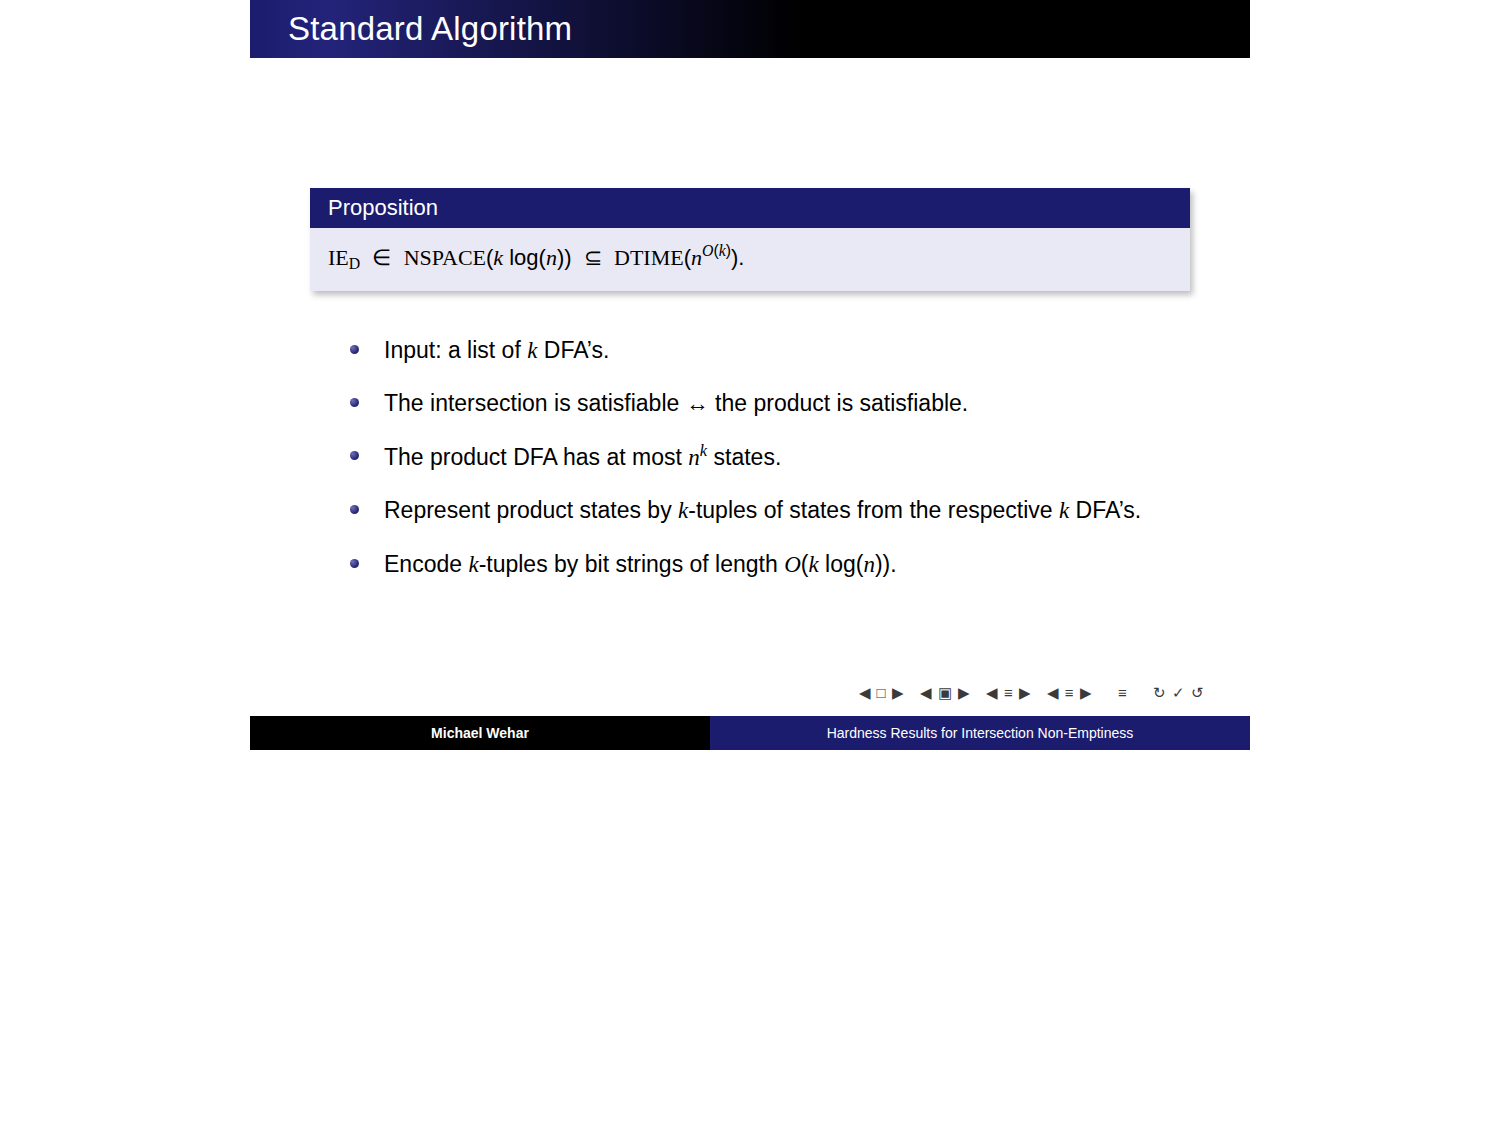Standard Algorithm
Proposition
IE D ∈ NSPACE(k log(n)) ⊆ DTIME(nO(k)).
Input: a list of k DFA’s.
The intersection is satisfiable ↔ the product is satisfiable.
The product DFA has at most nk states.
Represent product states by k-tuples of states from the respective k DFA’s.
Encode k-tuples by bit strings of length O(k log(n)).
◀□▶ ◀▣▶ ◀≡▶ ◀≡▶ ≡ ↻✓↺
Michael Wehar
Hardness Results for Intersection Non-Emptiness